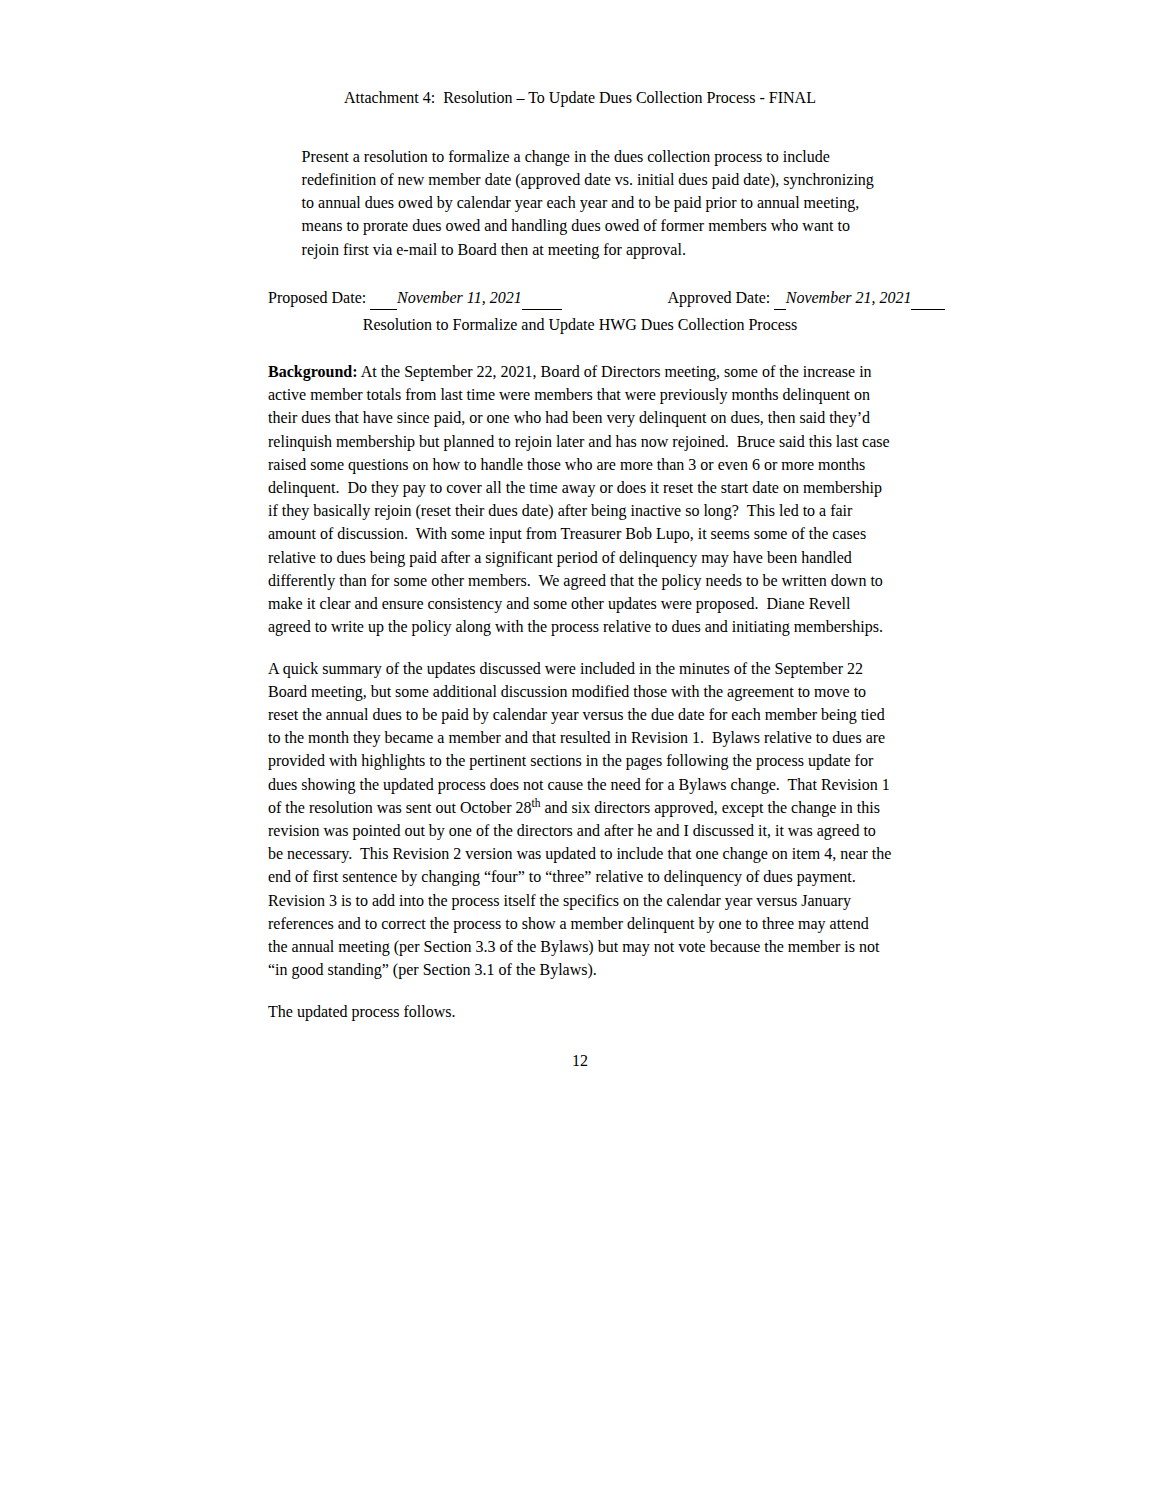Attachment 4: Resolution – To Update Dues Collection Process - FINAL
Present a resolution to formalize a change in the dues collection process to include redefinition of new member date (approved date vs. initial dues paid date), synchronizing to annual dues owed by calendar year each year and to be paid prior to annual meeting, means to prorate dues owed and handling dues owed of former members who want to rejoin first via e-mail to Board then at meeting for approval.
Proposed Date: November 11, 2021 Approved Date: November 21, 2021
Resolution to Formalize and Update HWG Dues Collection Process
Background: At the September 22, 2021, Board of Directors meeting, some of the increase in active member totals from last time were members that were previously months delinquent on their dues that have since paid, or one who had been very delinquent on dues, then said they’d relinquish membership but planned to rejoin later and has now rejoined. Bruce said this last case raised some questions on how to handle those who are more than 3 or even 6 or more months delinquent. Do they pay to cover all the time away or does it reset the start date on membership if they basically rejoin (reset their dues date) after being inactive so long? This led to a fair amount of discussion. With some input from Treasurer Bob Lupo, it seems some of the cases relative to dues being paid after a significant period of delinquency may have been handled differently than for some other members. We agreed that the policy needs to be written down to make it clear and ensure consistency and some other updates were proposed. Diane Revell agreed to write up the policy along with the process relative to dues and initiating memberships.
A quick summary of the updates discussed were included in the minutes of the September 22 Board meeting, but some additional discussion modified those with the agreement to move to reset the annual dues to be paid by calendar year versus the due date for each member being tied to the month they became a member and that resulted in Revision 1. Bylaws relative to dues are provided with highlights to the pertinent sections in the pages following the process update for dues showing the updated process does not cause the need for a Bylaws change. That Revision 1 of the resolution was sent out October 28th and six directors approved, except the change in this revision was pointed out by one of the directors and after he and I discussed it, it was agreed to be necessary. This Revision 2 version was updated to include that one change on item 4, near the end of first sentence by changing “four” to “three” relative to delinquency of dues payment. Revision 3 is to add into the process itself the specifics on the calendar year versus January references and to correct the process to show a member delinquent by one to three may attend the annual meeting (per Section 3.3 of the Bylaws) but may not vote because the member is not “in good standing” (per Section 3.1 of the Bylaws).
The updated process follows.
12